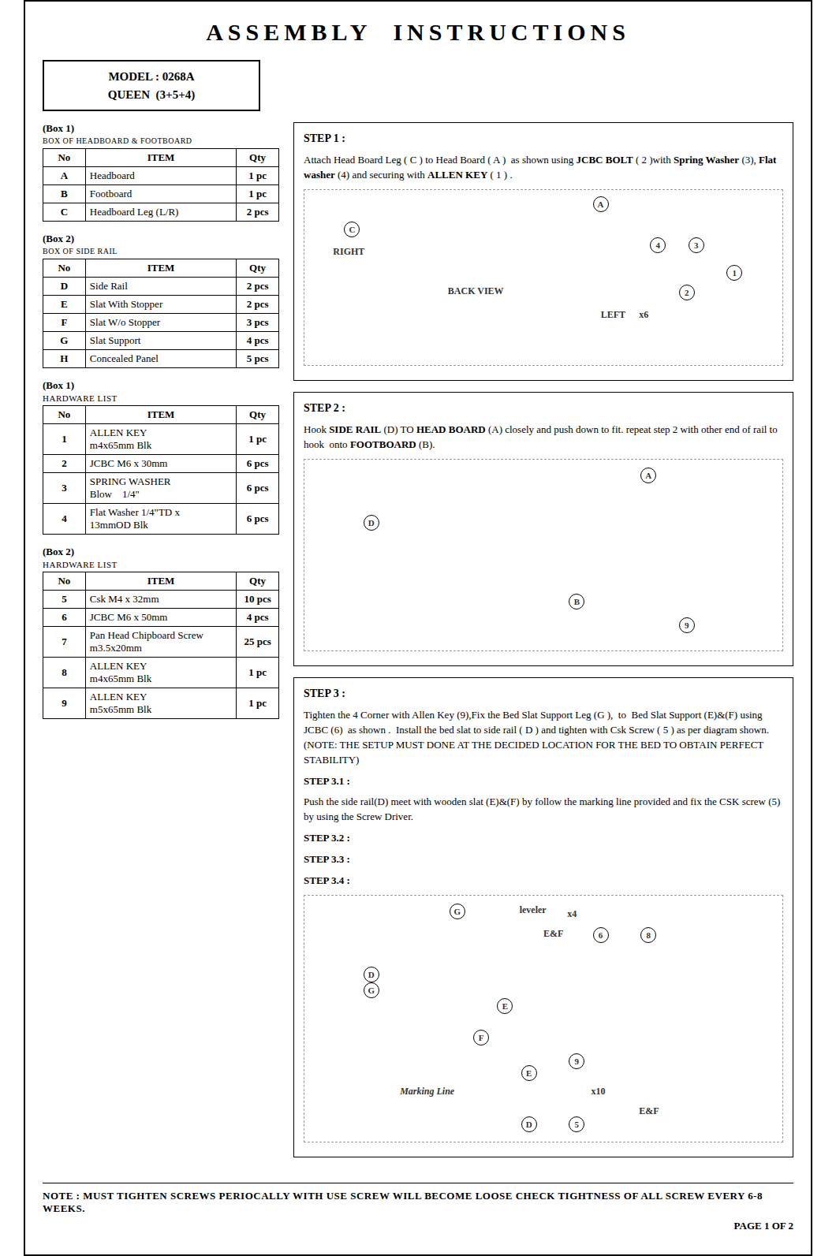ASSEMBLY INSTRUCTIONS
MODEL : 0268A
QUEEN (3+5+4)
(Box 1)
BOX OF HEADBOARD & FOOTBOARD
| No | ITEM | Qty |
| --- | --- | --- |
| A | Headboard | 1 pc |
| B | Footboard | 1 pc |
| C | Headboard Leg (L/R) | 2 pcs |
(Box 2)
BOX OF SIDE RAIL
| No | ITEM | Qty |
| --- | --- | --- |
| D | Side Rail | 2 pcs |
| E | Slat With Stopper | 2 pcs |
| F | Slat W/o Stopper | 3 pcs |
| G | Slat Support | 4 pcs |
| H | Concealed Panel | 5 pcs |
(Box 1)
HARDWARE LIST
| No | ITEM | Qty |
| --- | --- | --- |
| 1 | ALLEN KEY m4x65mm Blk | 1 pc |
| 2 | JCBC M6 x 30mm | 6 pcs |
| 3 | SPRING WASHER Blow 1/4" | 6 pcs |
| 4 | Flat Washer 1/4"TD x 13mmOD Blk | 6 pcs |
(Box 2)
HARDWARE LIST
| No | ITEM | Qty |
| --- | --- | --- |
| 5 | Csk M4 x 32mm | 10 pcs |
| 6 | JCBC M6 x 50mm | 4 pcs |
| 7 | Pan Head Chipboard Screw m3.5x20mm | 25 pcs |
| 8 | ALLEN KEY m4x65mm Blk | 1 pc |
| 9 | ALLEN KEY m5x65mm Blk | 1 pc |
STEP 1 :
Attach Head Board Leg ( C ) to Head Board ( A ) as shown using JCBC BOLT ( 2 )with Spring Washer (3), Flat washer (4) and securing with ALLEN KEY ( 1 ) .
A C RIGHT BACK VIEW LEFT 4 3 1 2 x6
STEP 2 :
Hook SIDE RAIL (D) TO HEAD BOARD (A) closely and push down to fit. repeat step 2 with other end of rail to hook onto FOOTBOARD (B).
A D B 9
STEP 3 :
Tighten the 4 Corner with Allen Key (9),Fix the Bed Slat Support Leg (G ), to Bed Slat Support (E)&(F) using JCBC (6) as shown . Install the bed slat to side rail ( D ) and tighten with Csk Screw ( 5 ) as per diagram shown. (NOTE: THE SETUP MUST DONE AT THE DECIDED LOCATION FOR THE BED TO OBTAIN PERFECT STABILITY)
STEP 3.1 :
Push the side rail(D) meet with wooden slat (E)&(F) by follow the marking line provided and fix the CSK screw (5) by using the Screw Driver.
STEP 3.2 :
STEP 3.3 :
STEP 3.4 :
G leveler 6 8 E&F x4 D G E F 9 E Marking Line x10 E&F 5 D
NOTE : MUST TIGHTEN SCREWS PERIOCALLY WITH USE SCREW WILL BECOME LOOSE CHECK TIGHTNESS OF ALL SCREW EVERY 6-8 WEEKS.
PAGE 1 OF 2